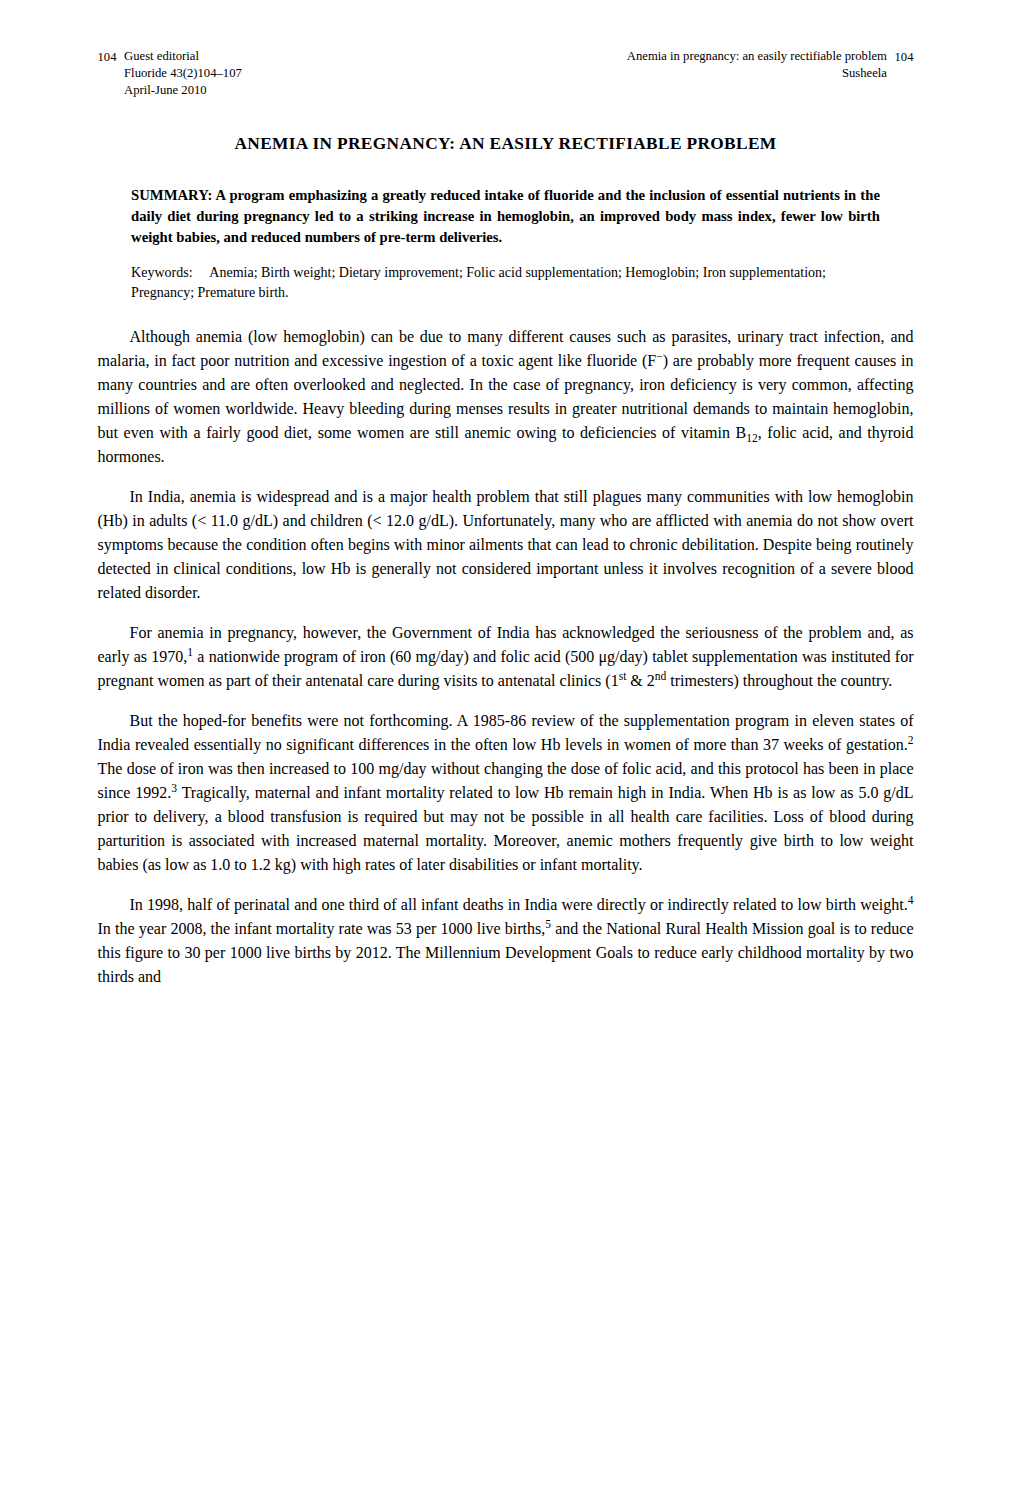104 Guest editorial
Fluoride 43(2)104–107
April-June 2010
Anemia in pregnancy: an easily rectifiable problem
Susheela 104
ANEMIA IN PREGNANCY: AN EASILY RECTIFIABLE PROBLEM
SUMMARY: A program emphasizing a greatly reduced intake of fluoride and the inclusion of essential nutrients in the daily diet during pregnancy led to a striking increase in hemoglobin, an improved body mass index, fewer low birth weight babies, and reduced numbers of pre-term deliveries.
Keywords: Anemia; Birth weight; Dietary improvement; Folic acid supplementation; Hemoglobin; Iron supplementation; Pregnancy; Premature birth.
Although anemia (low hemoglobin) can be due to many different causes such as parasites, urinary tract infection, and malaria, in fact poor nutrition and excessive ingestion of a toxic agent like fluoride (F−) are probably more frequent causes in many countries and are often overlooked and neglected. In the case of pregnancy, iron deficiency is very common, affecting millions of women worldwide. Heavy bleeding during menses results in greater nutritional demands to maintain hemoglobin, but even with a fairly good diet, some women are still anemic owing to deficiencies of vitamin B12, folic acid, and thyroid hormones.
In India, anemia is widespread and is a major health problem that still plagues many communities with low hemoglobin (Hb) in adults (< 11.0 g/dL) and children (< 12.0 g/dL). Unfortunately, many who are afflicted with anemia do not show overt symptoms because the condition often begins with minor ailments that can lead to chronic debilitation. Despite being routinely detected in clinical conditions, low Hb is generally not considered important unless it involves recognition of a severe blood related disorder.
For anemia in pregnancy, however, the Government of India has acknowledged the seriousness of the problem and, as early as 1970,1 a nationwide program of iron (60 mg/day) and folic acid (500 μg/day) tablet supplementation was instituted for pregnant women as part of their antenatal care during visits to antenatal clinics (1st & 2nd trimesters) throughout the country.
But the hoped-for benefits were not forthcoming. A 1985-86 review of the supplementation program in eleven states of India revealed essentially no significant differences in the often low Hb levels in women of more than 37 weeks of gestation.2 The dose of iron was then increased to 100 mg/day without changing the dose of folic acid, and this protocol has been in place since 1992.3 Tragically, maternal and infant mortality related to low Hb remain high in India. When Hb is as low as 5.0 g/dL prior to delivery, a blood transfusion is required but may not be possible in all health care facilities. Loss of blood during parturition is associated with increased maternal mortality. Moreover, anemic mothers frequently give birth to low weight babies (as low as 1.0 to 1.2 kg) with high rates of later disabilities or infant mortality.
In 1998, half of perinatal and one third of all infant deaths in India were directly or indirectly related to low birth weight.4 In the year 2008, the infant mortality rate was 53 per 1000 live births,5 and the National Rural Health Mission goal is to reduce this figure to 30 per 1000 live births by 2012. The Millennium Development Goals to reduce early childhood mortality by two thirds and